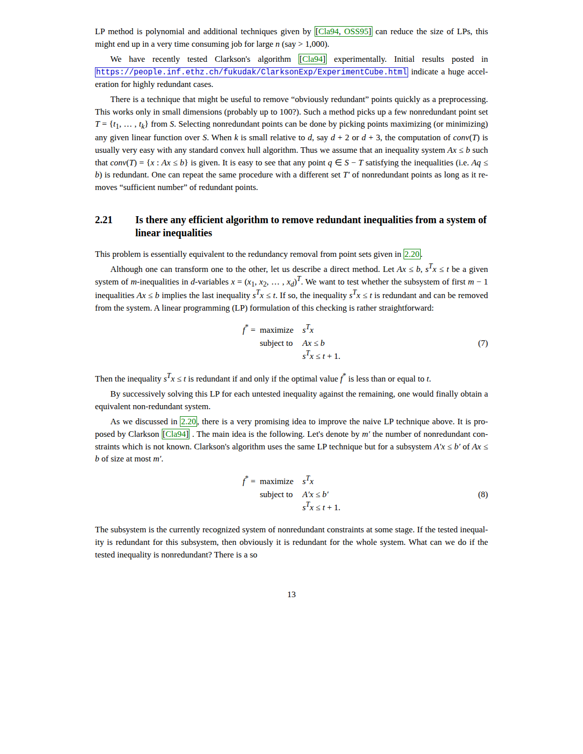LP method is polynomial and additional techniques given by [Cla94, OSS95] can reduce the size of LPs, this might end up in a very time consuming job for large n (say > 1,000).
We have recently tested Clarkson's algorithm [Cla94] experimentally. Initial results posted in https://people.inf.ethz.ch/fukudak/ClarksonExp/ExperimentCube.html indicate a huge acceleration for highly redundant cases.
There is a technique that might be useful to remove “obviously redundant” points quickly as a preprocessing. This works only in small dimensions (probably up to 100?). Such a method picks up a few nonredundant point set T = {t1, … , tk} from S. Selecting nonredundant points can be done by picking points maximizing (or minimizing) any given linear function over S. When k is small relative to d, say d + 2 or d + 3, the computation of conv(T) is usually very easy with any standard convex hull algorithm. Thus we assume that an inequality system Ax ≤ b such that conv(T) = {x : Ax ≤ b} is given. It is easy to see that any point q ∈ S − T satisfying the inequalities (i.e. Aq ≤ b) is redundant. One can repeat the same procedure with a different set T′ of nonredundant points as long as it removes “sufficient number” of redundant points.
2.21 Is there any efficient algorithm to remove redundant inequalities from a system of linear inequalities
This problem is essentially equivalent to the redundancy removal from point sets given in 2.20.
Although one can transform one to the other, let us describe a direct method. Let Ax ≤ b, sTx ≤ t be a given system of m-inequalities in d-variables x = (x1, x2, … , xd)T. We want to test whether the subsystem of first m − 1 inequalities Ax ≤ b implies the last inequality sTx ≤ t. If so, the inequality sTx ≤ t is redundant and can be removed from the system. A linear programming (LP) formulation of this checking is rather straightforward:
| f * = | maximize | s T x |
| | subject to | Ax ≤ b |
| | | s T x ≤ t + 1. |
(7)
Then the inequality sTx ≤ t is redundant if and only if the optimal value f* is less than or equal to t.
By successively solving this LP for each untested inequality against the remaining, one would finally obtain a equivalent non-redundant system.
As we discussed in 2.20, there is a very promising idea to improve the naive LP technique above. It is proposed by Clarkson [Cla94] . The main idea is the following. Let's denote by m′ the number of nonredundant constraints which is not known. Clarkson's algorithm uses the same LP technique but for a subsystem A′x ≤ b′ of Ax ≤ b of size at most m′.
| f * = | maximize | s T x |
| | subject to | A′x ≤ b′ |
| | | s T x ≤ t + 1. |
(8)
The subsystem is the currently recognized system of nonredundant constraints at some stage. If the tested inequality is redundant for this subsystem, then obviously it is redundant for the whole system. What can we do if the tested inequality is nonredundant? There is a so
13